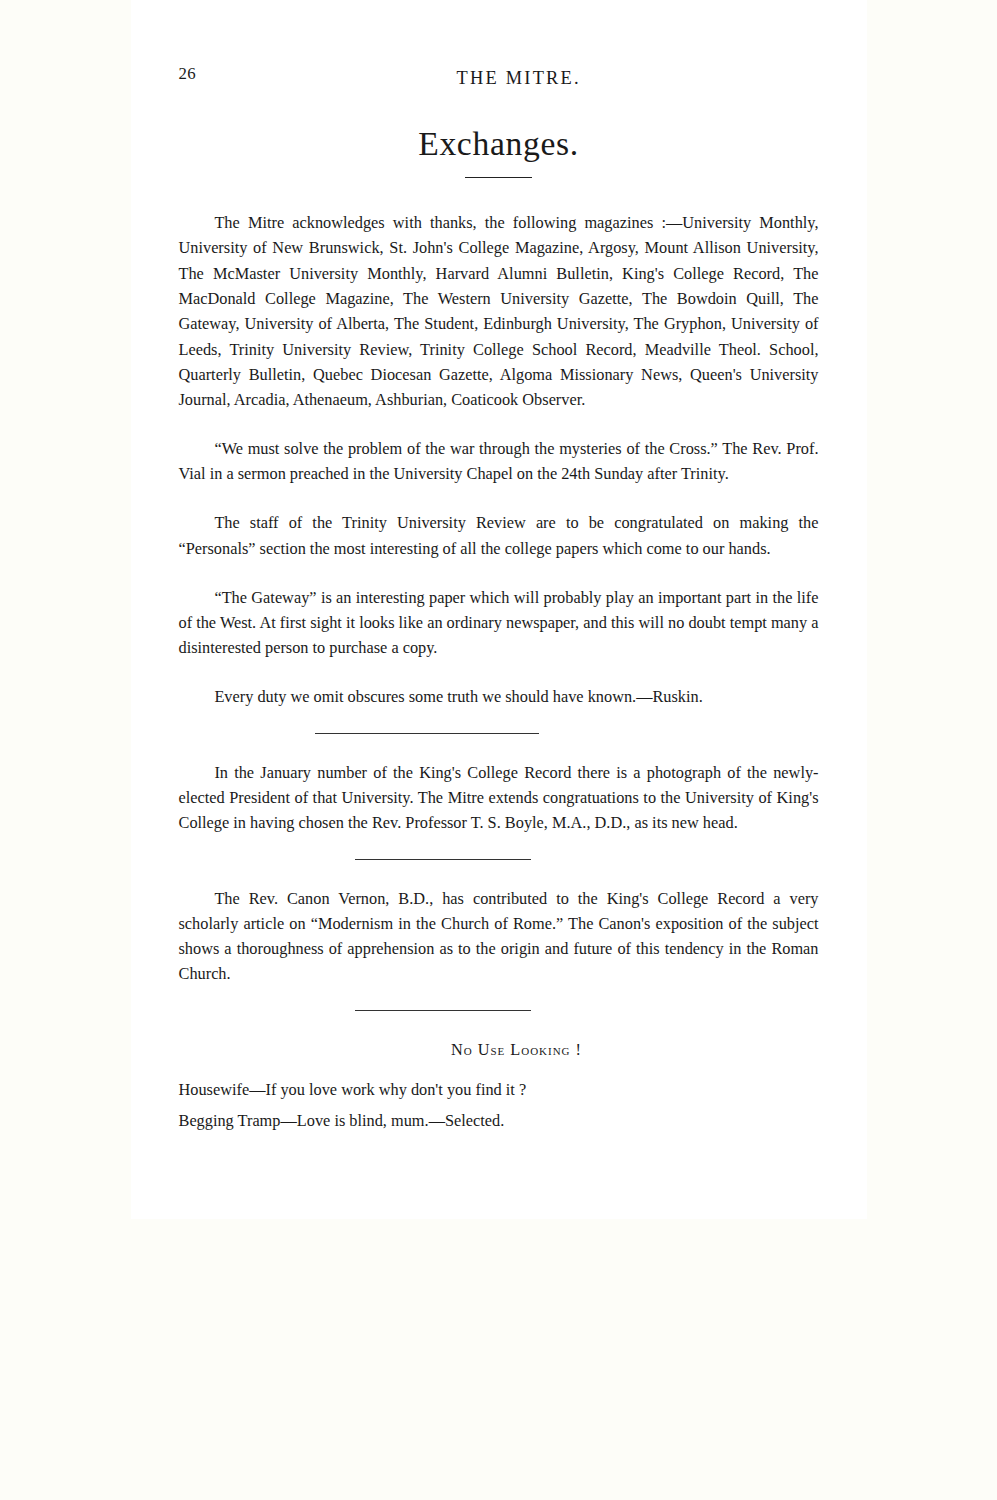26
THE MITRE.
Exchanges.
The Mitre acknowledges with thanks, the following magazines :—University Monthly, University of New Brunswick, St. John's College Magazine, Argosy, Mount Allison University, The McMaster University Monthly, Harvard Alumni Bulletin, King's College Record, The MacDonald College Magazine, The Western University Gazette, The Bowdoin Quill, The Gateway, University of Alberta, The Student, Edinburgh University, The Gryphon, University of Leeds, Trinity University Review, Trinity College School Record, Meadville Theol. School, Quarterly Bulletin, Quebec Diocesan Gazette, Algoma Missionary News, Queen's University Journal, Arcadia, Athenaeum, Ashburian, Coaticook Observer.
“We must solve the problem of the war through the mysteries of the Cross.” The Rev. Prof. Vial in a sermon preached in the University Chapel on the 24th Sunday after Trinity.
The staff of the Trinity University Review are to be congratulated on making the “Personals” section the most interesting of all the college papers which come to our hands.
“The Gateway” is an interesting paper which will probably play an important part in the life of the West. At first sight it looks like an ordinary newspaper, and this will no doubt tempt many a disinterested person to purchase a copy.
Every duty we omit obscures some truth we should have known.—Ruskin.
In the January number of the King's College Record there is a photograph of the newly-elected President of that University. The Mitre extends congratuations to the University of King's College in having chosen the Rev. Professor T. S. Boyle, M.A., D.D., as its new head.
The Rev. Canon Vernon, B.D., has contributed to the King's College Record a very scholarly article on “Modernism in the Church of Rome.” The Canon's exposition of the subject shows a thoroughness of apprehension as to the origin and future of this tendency in the Roman Church.
No Use Looking !
Housewife—If you love work why don't you find it ?
Begging Tramp—Love is blind, mum.—Selected.